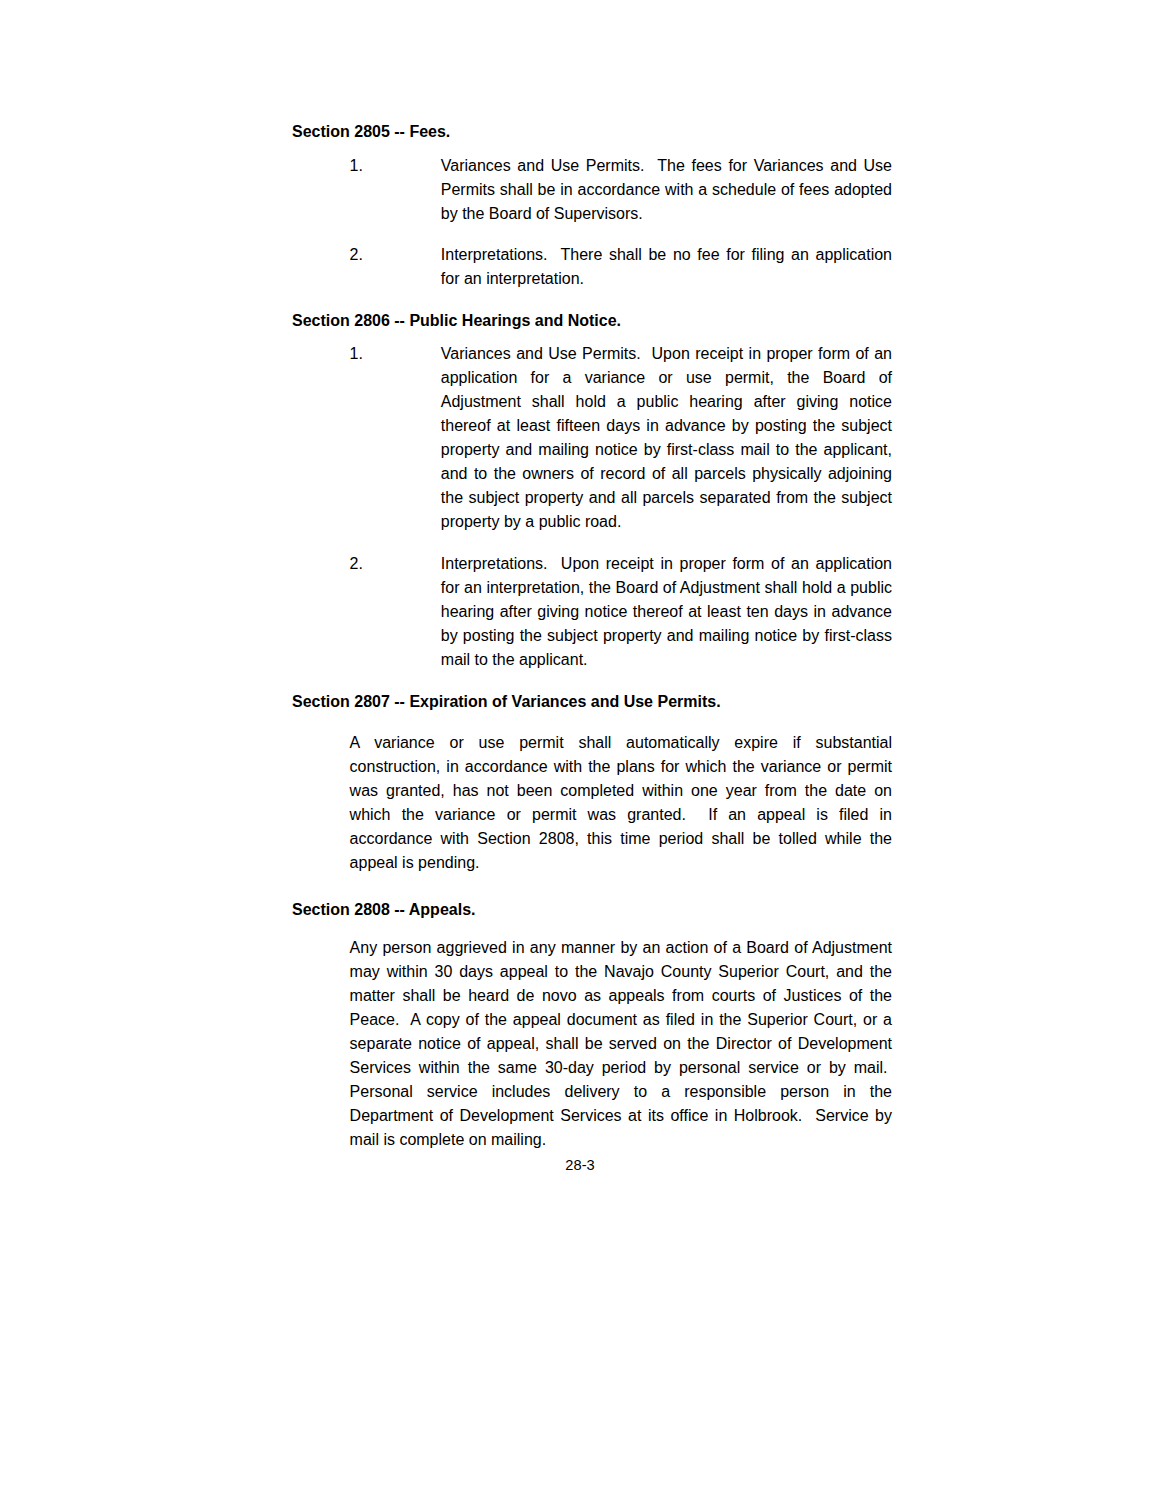Section 2805 -- Fees.
1. Variances and Use Permits. The fees for Variances and Use Permits shall be in accordance with a schedule of fees adopted by the Board of Supervisors.
2. Interpretations. There shall be no fee for filing an application for an interpretation.
Section 2806 -- Public Hearings and Notice.
1. Variances and Use Permits. Upon receipt in proper form of an application for a variance or use permit, the Board of Adjustment shall hold a public hearing after giving notice thereof at least fifteen days in advance by posting the subject property and mailing notice by first-class mail to the applicant, and to the owners of record of all parcels physically adjoining the subject property and all parcels separated from the subject property by a public road.
2. Interpretations. Upon receipt in proper form of an application for an interpretation, the Board of Adjustment shall hold a public hearing after giving notice thereof at least ten days in advance by posting the subject property and mailing notice by first-class mail to the applicant.
Section 2807 -- Expiration of Variances and Use Permits.
A variance or use permit shall automatically expire if substantial construction, in accordance with the plans for which the variance or permit was granted, has not been completed within one year from the date on which the variance or permit was granted. If an appeal is filed in accordance with Section 2808, this time period shall be tolled while the appeal is pending.
Section 2808 -- Appeals.
Any person aggrieved in any manner by an action of a Board of Adjustment may within 30 days appeal to the Navajo County Superior Court, and the matter shall be heard de novo as appeals from courts of Justices of the Peace. A copy of the appeal document as filed in the Superior Court, or a separate notice of appeal, shall be served on the Director of Development Services within the same 30-day period by personal service or by mail. Personal service includes delivery to a responsible person in the Department of Development Services at its office in Holbrook. Service by mail is complete on mailing.
28-3